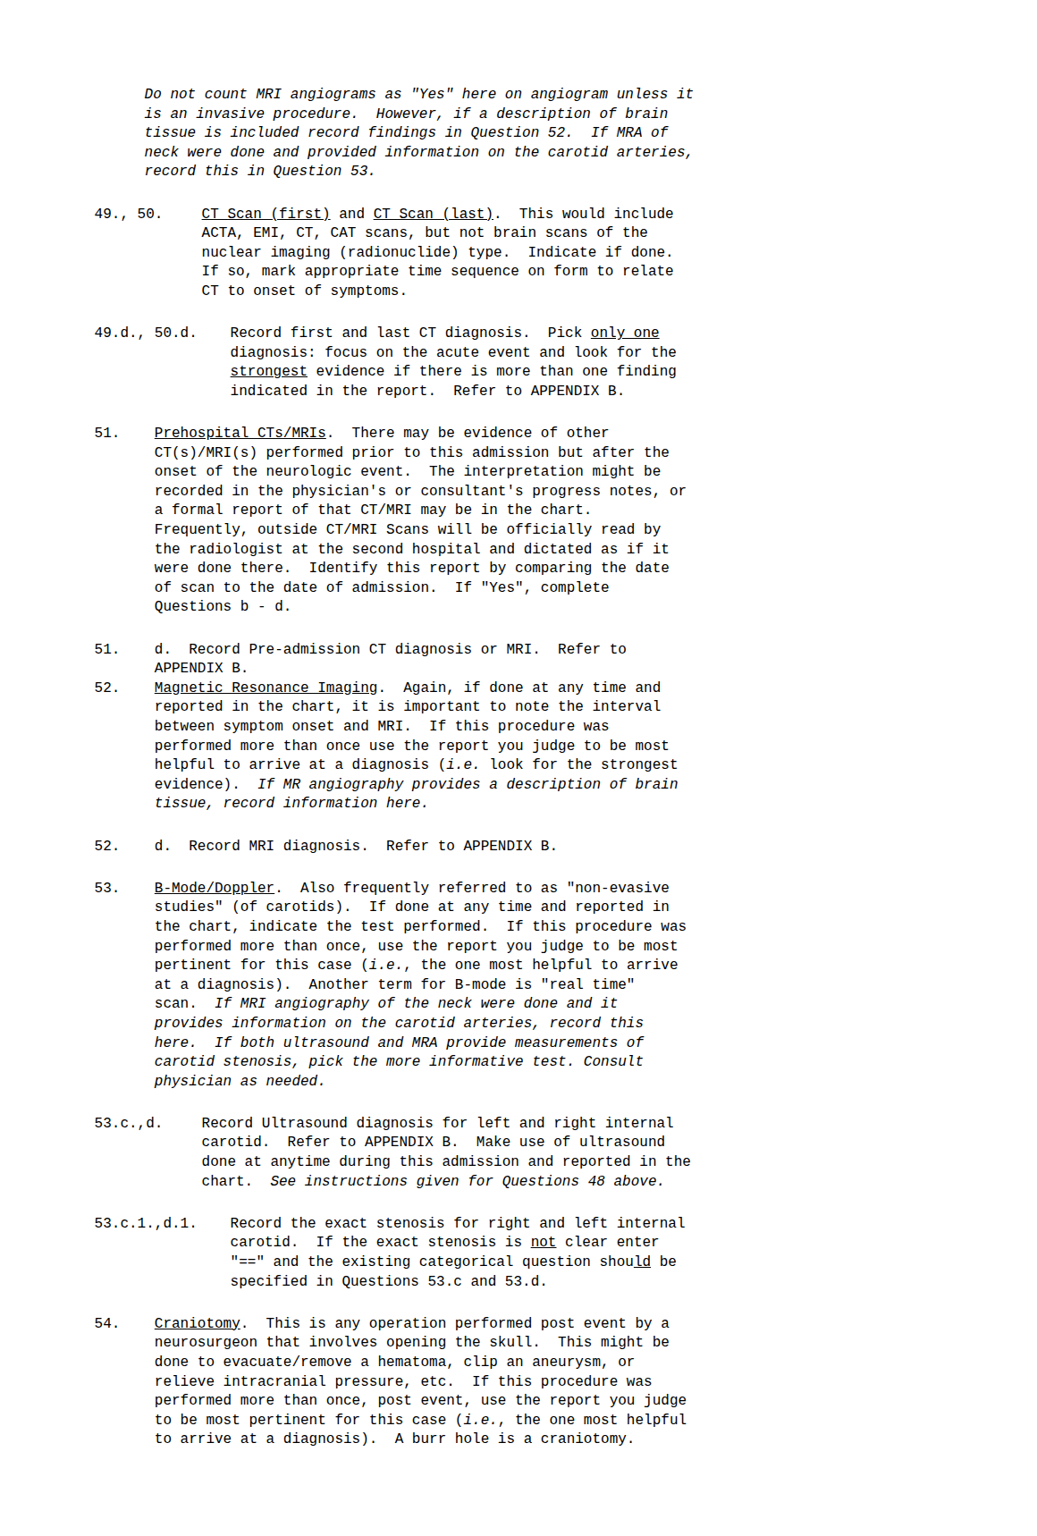Do not count MRI angiograms as "Yes" here on angiogram unless it is an invasive procedure. However, if a description of brain tissue is included record findings in Question 52. If MRA of neck were done and provided information on the carotid arteries, record this in Question 53.
49., 50.
CT Scan (first) and CT Scan (last). This would include ACTA, EMI, CT, CAT scans, but not brain scans of the nuclear imaging (radionuclide) type. Indicate if done. If so, mark appropriate time sequence on form to relate CT to onset of symptoms.
49.d., 50.d.
Record first and last CT diagnosis. Pick only one diagnosis: focus on the acute event and look for the strongest evidence if there is more than one finding indicated in the report. Refer to APPENDIX B.
51.
Prehospital CTs/MRIs. There may be evidence of other CT(s)/MRI(s) performed prior to this admission but after the onset of the neurologic event. The interpretation might be recorded in the physician's or consultant's progress notes, or a formal report of that CT/MRI may be in the chart. Frequently, outside CT/MRI Scans will be officially read by the radiologist at the second hospital and dictated as if it were done there. Identify this report by comparing the date of scan to the date of admission. If "Yes", complete Questions b - d.
51.
d. Record Pre-admission CT diagnosis or MRI. Refer to APPENDIX B.
52.
Magnetic Resonance Imaging. Again, if done at any time and reported in the chart, it is important to note the interval between symptom onset and MRI. If this procedure was performed more than once use the report you judge to be most helpful to arrive at a diagnosis (i.e. look for the strongest evidence). If MR angiography provides a description of brain tissue, record information here.
52.
d. Record MRI diagnosis. Refer to APPENDIX B.
53.
B-Mode/Doppler. Also frequently referred to as "non-evasive studies" (of carotids). If done at any time and reported in the chart, indicate the test performed. If this procedure was performed more than once, use the report you judge to be most pertinent for this case (i.e., the one most helpful to arrive at a diagnosis). Another term for B-mode is "real time" scan. If MRI angiography of the neck were done and it provides information on the carotid arteries, record this here. If both ultrasound and MRA provide measurements of carotid stenosis, pick the more informative test. Consult physician as needed.
53.c.,d.
Record Ultrasound diagnosis for left and right internal carotid. Refer to APPENDIX B. Make use of ultrasound done at anytime during this admission and reported in the chart. See instructions given for Questions 48 above.
53.c.1.,d.1.
Record the exact stenosis for right and left internal carotid. If the exact stenosis is not clear enter "==" and the existing categorical question should be specified in Questions 53.c and 53.d.
54.
Craniotomy. This is any operation performed post event by a neurosurgeon that involves opening the skull. This might be done to evacuate/remove a hematoma, clip an aneurysm, or relieve intracranial pressure, etc. If this procedure was performed more than once, post event, use the report you judge to be most pertinent for this case (i.e., the one most helpful to arrive at a diagnosis). A burr hole is a craniotomy.